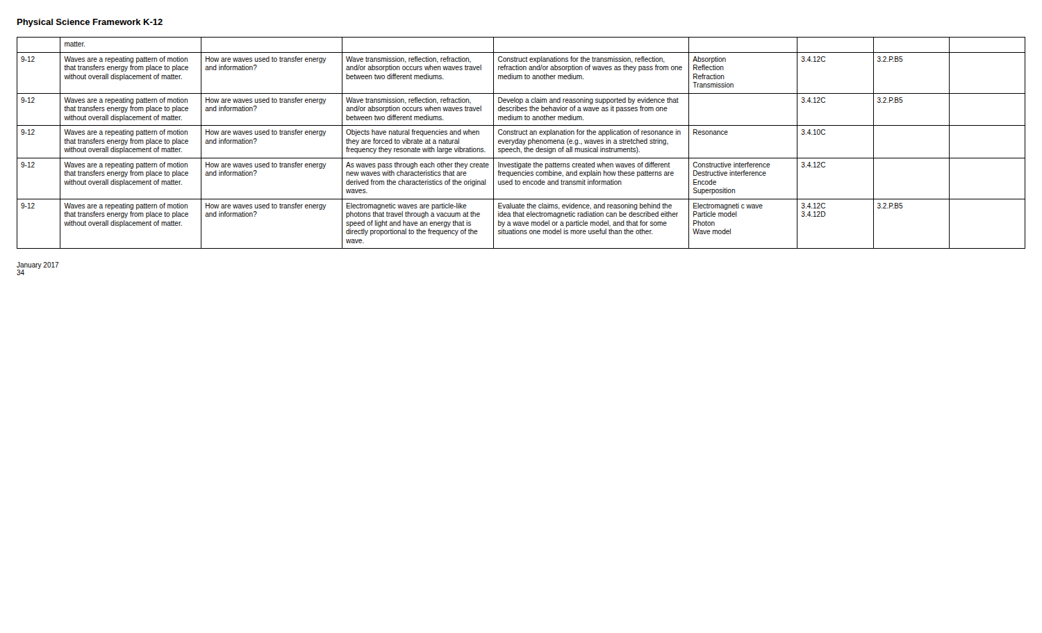Physical Science Framework K-12
| | matter. | | | | | | | |
| 9-12 | Waves are a repeating pattern of motion that transfers energy from place to place without overall displacement of matter. | How are waves used to transfer energy and information? | Wave transmission, reflection, refraction, and/or absorption occurs when waves travel between two different mediums. | Construct explanations for the transmission, reflection, refraction and/or absorption of waves as they pass from one medium to another medium. | Absorption Reflection Refraction Transmission | 3.4.12C | 3.2.P.B5 | |
| 9-12 | Waves are a repeating pattern of motion that transfers energy from place to place without overall displacement of matter. | How are waves used to transfer energy and information? | Wave transmission, reflection, refraction, and/or absorption occurs when waves travel between two different mediums. | Develop a claim and reasoning supported by evidence that describes the behavior of a wave as it passes from one medium to another medium. | | 3.4.12C | 3.2.P.B5 | |
| 9-12 | Waves are a repeating pattern of motion that transfers energy from place to place without overall displacement of matter. | How are waves used to transfer energy and information? | Objects have natural frequencies and when they are forced to vibrate at a natural frequency they resonate with large vibrations. | Construct an explanation for the application of resonance in everyday phenomena (e.g., waves in a stretched string, speech, the design of all musical instruments). | Resonance | 3.4.10C | | |
| 9-12 | Waves are a repeating pattern of motion that transfers energy from place to place without overall displacement of matter. | How are waves used to transfer energy and information? | As waves pass through each other they create new waves with characteristics that are derived from the characteristics of the original waves. | Investigate the patterns created when waves of different frequencies combine, and explain how these patterns are used to encode and transmit information | Constructive interference Destructive interference Encode Superposition | 3.4.12C | | |
| 9-12 | Waves are a repeating pattern of motion that transfers energy from place to place without overall displacement of matter. | How are waves used to transfer energy and information? | Electromagnetic waves are particle-like photons that travel through a vacuum at the speed of light and have an energy that is directly proportional to the frequency of the wave. | Evaluate the claims, evidence, and reasoning behind the idea that electromagnetic radiation can be described either by a wave model or a particle model, and that for some situations one model is more useful than the other. | Electromagneti c wave Particle model Photon Wave model | 3.4.12C 3.4.12D | 3.2.P.B5 | |
January 2017 34